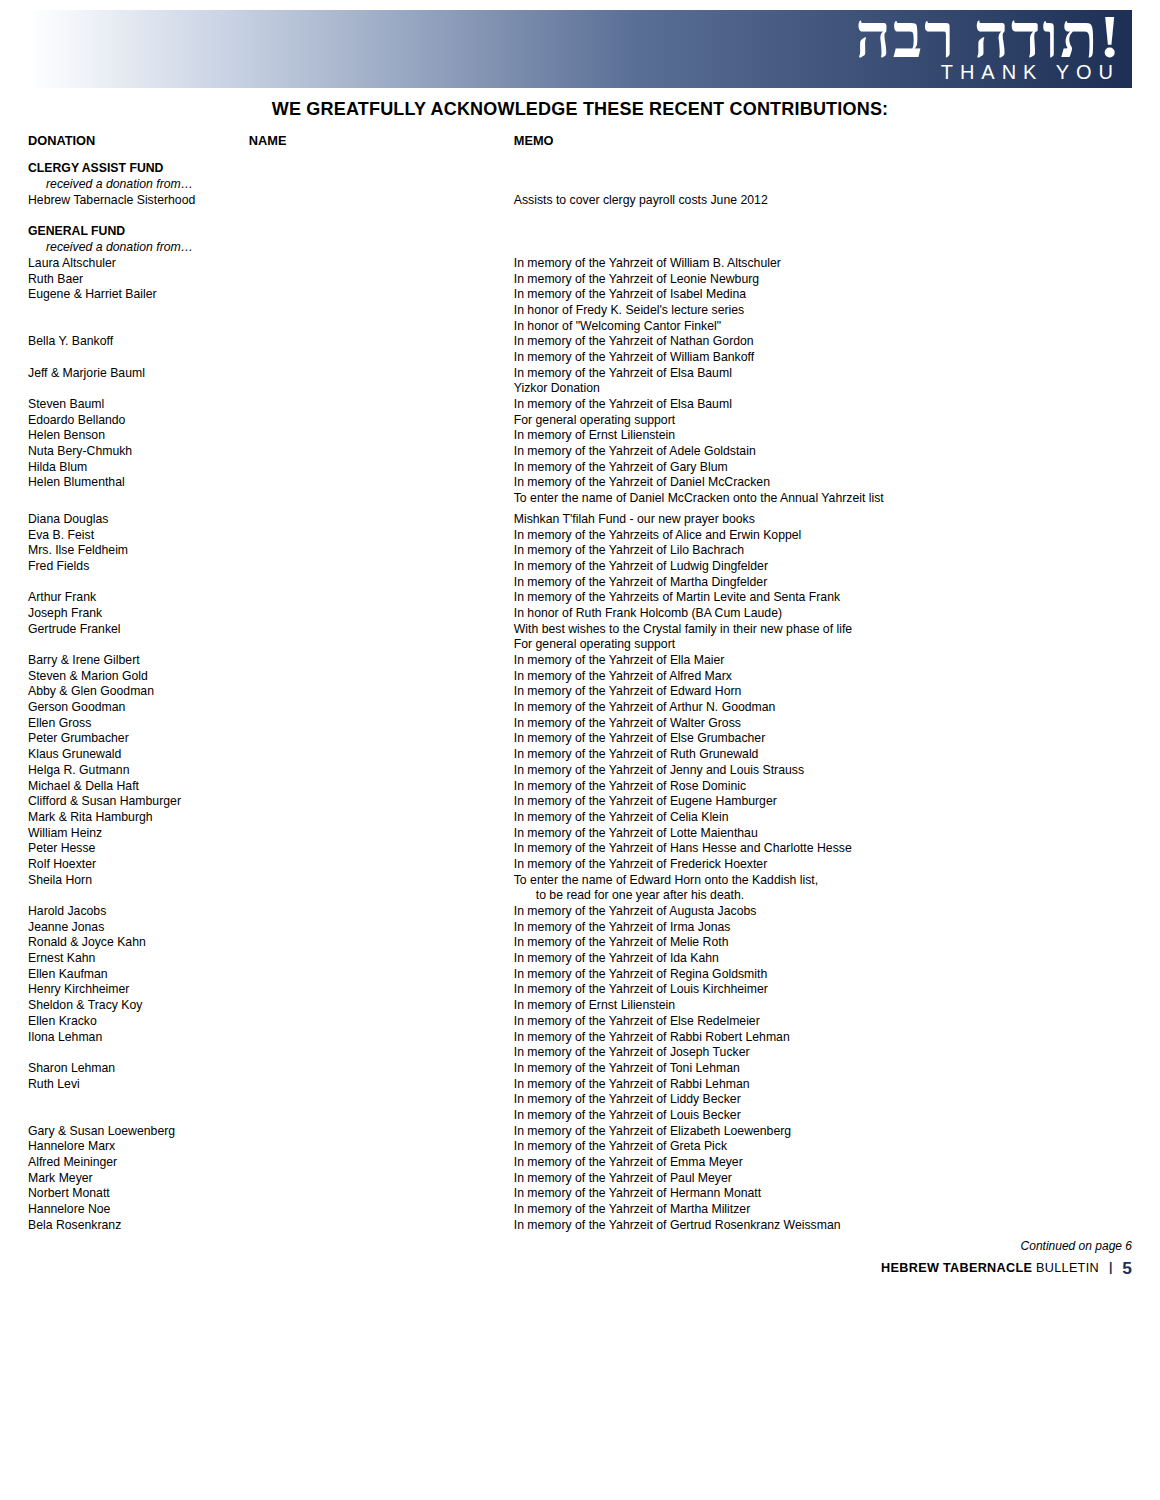!תודה רבה
THANK YOU
WE GREATFULLY ACKNOWLEDGE THESE RECENT CONTRIBUTIONS:
| DONATION | NAME | MEMO |
| --- | --- | --- |
| CLERGY ASSIST FUND |
| received a donation from… |
| Hebrew Tabernacle Sisterhood | Assists to cover clergy payroll costs June 2012 |
| GENERAL FUND |
| received a donation from… |
| Laura Altschuler | In memory of the Yahrzeit of William B. Altschuler |
| Ruth Baer | In memory of the Yahrzeit of Leonie Newburg |
| Eugene & Harriet Bailer | In memory of the Yahrzeit of Isabel Medina |
| | In honor of Fredy K. Seidel's lecture series |
| | In honor of "Welcoming Cantor Finkel" |
| Bella Y. Bankoff | In memory of the Yahrzeit of Nathan Gordon |
| | In memory of the Yahrzeit of William Bankoff |
| Jeff & Marjorie Bauml | In memory of the Yahrzeit of Elsa Bauml |
| | Yizkor Donation |
| Steven Bauml | In memory of the Yahrzeit of Elsa Bauml |
| Edoardo Bellando | For general operating support |
| Helen Benson | In memory of Ernst Lilienstein |
| Nuta Bery-Chmukh | In memory of the Yahrzeit of Adele Goldstain |
| Hilda Blum | In memory of the Yahrzeit of Gary Blum |
| Helen Blumenthal | In memory of the Yahrzeit of Daniel McCracken |
| | To enter the name of Daniel McCracken onto the Annual Yahrzeit list |
| Diana Douglas | Mishkan T'filah Fund - our new prayer books |
| Eva B. Feist | In memory of the Yahrzeits of Alice and Erwin Koppel |
| Mrs. Ilse Feldheim | In memory of the Yahrzeit of Lilo Bachrach |
| Fred Fields | In memory of the Yahrzeit of Ludwig Dingfelder |
| | In memory of the Yahrzeit of Martha Dingfelder |
| Arthur Frank | In memory of the Yahrzeits of Martin Levite and Senta Frank |
| Joseph Frank | In honor of Ruth Frank Holcomb (BA Cum Laude) |
| Gertrude Frankel | With best wishes to the Crystal family in their new phase of life |
| | For general operating support |
| Barry & Irene Gilbert | In memory of the Yahrzeit of Ella Maier |
| Steven & Marion Gold | In memory of the Yahrzeit of Alfred Marx |
| Abby & Glen Goodman | In memory of the Yahrzeit of Edward Horn |
| Gerson Goodman | In memory of the Yahrzeit of Arthur N. Goodman |
| Ellen Gross | In memory of the Yahrzeit of Walter Gross |
| Peter Grumbacher | In memory of the Yahrzeit of Else Grumbacher |
| Klaus Grunewald | In memory of the Yahrzeit of Ruth Grunewald |
| Helga R. Gutmann | In memory of the Yahrzeit of Jenny and Louis Strauss |
| Michael & Della Haft | In memory of the Yahrzeit of Rose Dominic |
| Clifford & Susan Hamburger | In memory of the Yahrzeit of Eugene Hamburger |
| Mark & Rita Hamburgh | In memory of the Yahrzeit of Celia Klein |
| William Heinz | In memory of the Yahrzeit of Lotte Maienthau |
| Peter Hesse | In memory of the Yahrzeit of Hans Hesse and Charlotte Hesse |
| Rolf Hoexter | In memory of the Yahrzeit of Frederick Hoexter |
| Sheila Horn | To enter the name of Edward Horn onto the Kaddish list, |
| | to be read for one year after his death. |
| Harold Jacobs | In memory of the Yahrzeit of Augusta Jacobs |
| Jeanne Jonas | In memory of the Yahrzeit of Irma Jonas |
| Ronald & Joyce Kahn | In memory of the Yahrzeit of Melie Roth |
| Ernest Kahn | In memory of the Yahrzeit of Ida Kahn |
| Ellen Kaufman | In memory of the Yahrzeit of Regina Goldsmith |
| Henry Kirchheimer | In memory of the Yahrzeit of Louis Kirchheimer |
| Sheldon & Tracy Koy | In memory of Ernst Lilienstein |
| Ellen Kracko | In memory of the Yahrzeit of Else Redelmeier |
| Ilona Lehman | In memory of the Yahrzeit of Rabbi Robert Lehman |
| | In memory of the Yahrzeit of Joseph Tucker |
| Sharon Lehman | In memory of the Yahrzeit of Toni Lehman |
| Ruth Levi | In memory of the Yahrzeit of Rabbi Lehman |
| | In memory of the Yahrzeit of Liddy Becker |
| | In memory of the Yahrzeit of Louis Becker |
| Gary & Susan Loewenberg | In memory of the Yahrzeit of Elizabeth Loewenberg |
| Hannelore Marx | In memory of the Yahrzeit of Greta Pick |
| Alfred Meininger | In memory of the Yahrzeit of Emma Meyer |
| Mark Meyer | In memory of the Yahrzeit of Paul Meyer |
| Norbert Monatt | In memory of the Yahrzeit of Hermann Monatt |
| Hannelore Noe | In memory of the Yahrzeit of Martha Militzer |
| Bela Rosenkranz | In memory of the Yahrzeit of Gertrud Rosenkranz Weissman |
Continued on page 6
HEBREW TABERNACLE BULLETIN | 5